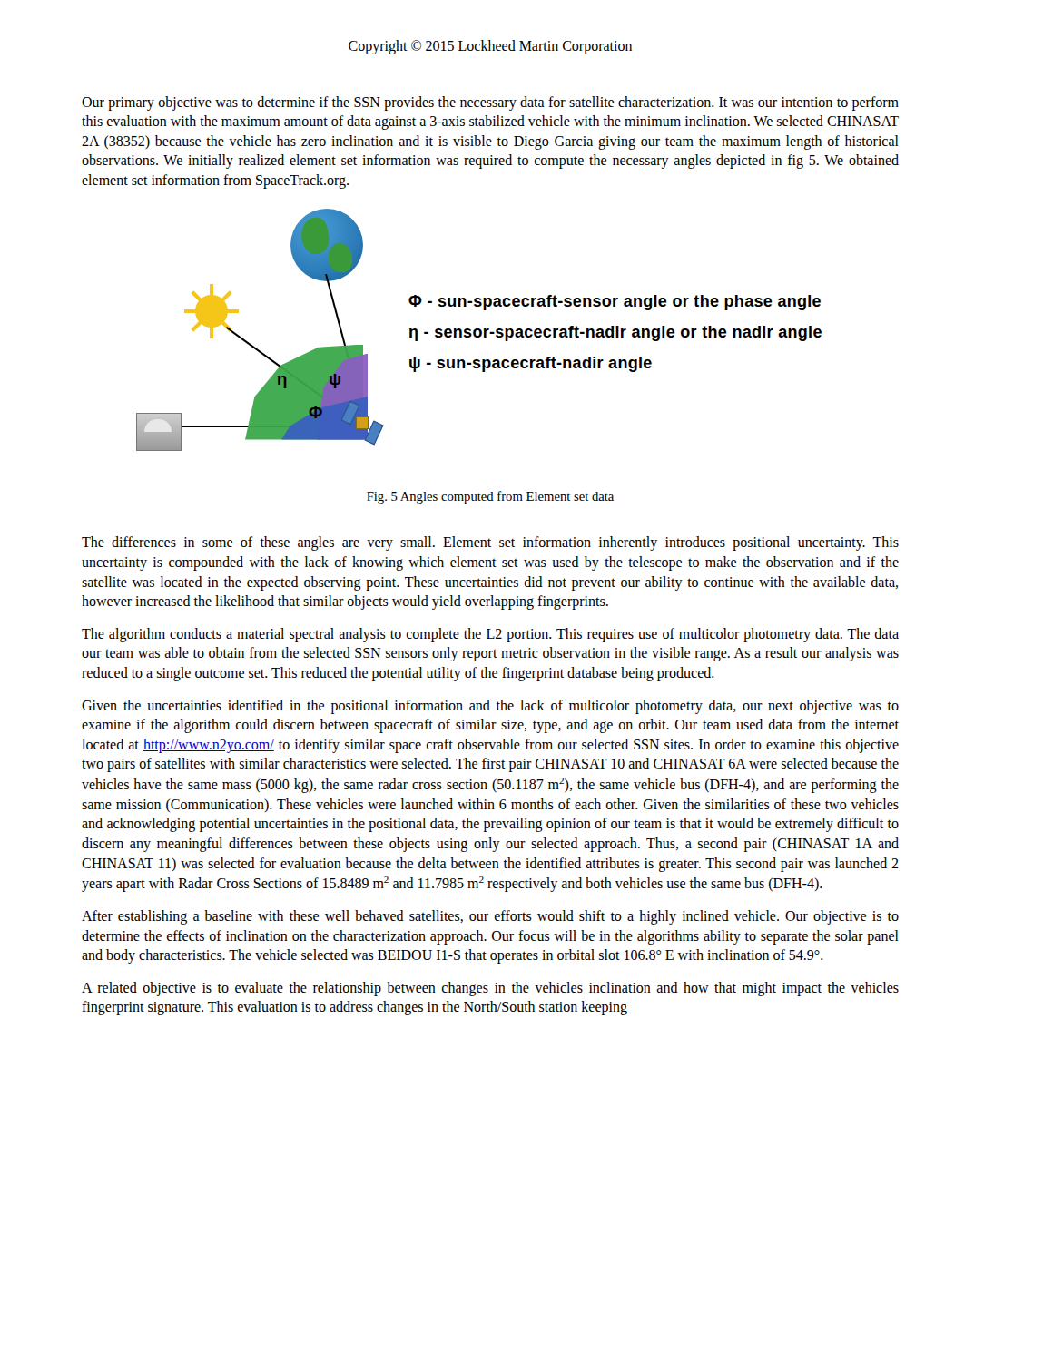Copyright © 2015 Lockheed Martin Corporation
Our primary objective was to determine if the SSN provides the necessary data for satellite characterization. It was our intention to perform this evaluation with the maximum amount of data against a 3-axis stabilized vehicle with the minimum inclination. We selected CHINASAT 2A (38352) because the vehicle has zero inclination and it is visible to Diego Garcia giving our team the maximum length of historical observations. We initially realized element set information was required to compute the necessary angles depicted in fig 5. We obtained element set information from SpaceTrack.org.
η
ψ
Φ
Φ - sun-spacecraft-sensor angle or the phase angle
η - sensor-spacecraft-nadir angle or the nadir angle
ψ - sun-spacecraft-nadir angle
Fig. 5 Angles computed from Element set data
The differences in some of these angles are very small. Element set information inherently introduces positional uncertainty. This uncertainty is compounded with the lack of knowing which element set was used by the telescope to make the observation and if the satellite was located in the expected observing point. These uncertainties did not prevent our ability to continue with the available data, however increased the likelihood that similar objects would yield overlapping fingerprints.
The algorithm conducts a material spectral analysis to complete the L2 portion. This requires use of multicolor photometry data. The data our team was able to obtain from the selected SSN sensors only report metric observation in the visible range. As a result our analysis was reduced to a single outcome set. This reduced the potential utility of the fingerprint database being produced.
Given the uncertainties identified in the positional information and the lack of multicolor photometry data, our next objective was to examine if the algorithm could discern between spacecraft of similar size, type, and age on orbit. Our team used data from the internet located at http://www.n2yo.com/ to identify similar space craft observable from our selected SSN sites. In order to examine this objective two pairs of satellites with similar characteristics were selected. The first pair CHINASAT 10 and CHINASAT 6A were selected because the vehicles have the same mass (5000 kg), the same radar cross section (50.1187 m2), the same vehicle bus (DFH-4), and are performing the same mission (Communication). These vehicles were launched within 6 months of each other. Given the similarities of these two vehicles and acknowledging potential uncertainties in the positional data, the prevailing opinion of our team is that it would be extremely difficult to discern any meaningful differences between these objects using only our selected approach. Thus, a second pair (CHINASAT 1A and CHINASAT 11) was selected for evaluation because the delta between the identified attributes is greater. This second pair was launched 2 years apart with Radar Cross Sections of 15.8489 m2 and 11.7985 m2 respectively and both vehicles use the same bus (DFH-4).
After establishing a baseline with these well behaved satellites, our efforts would shift to a highly inclined vehicle. Our objective is to determine the effects of inclination on the characterization approach. Our focus will be in the algorithms ability to separate the solar panel and body characteristics. The vehicle selected was BEIDOU I1-S that operates in orbital slot 106.8° E with inclination of 54.9°.
A related objective is to evaluate the relationship between changes in the vehicles inclination and how that might impact the vehicles fingerprint signature. This evaluation is to address changes in the North/South station keeping